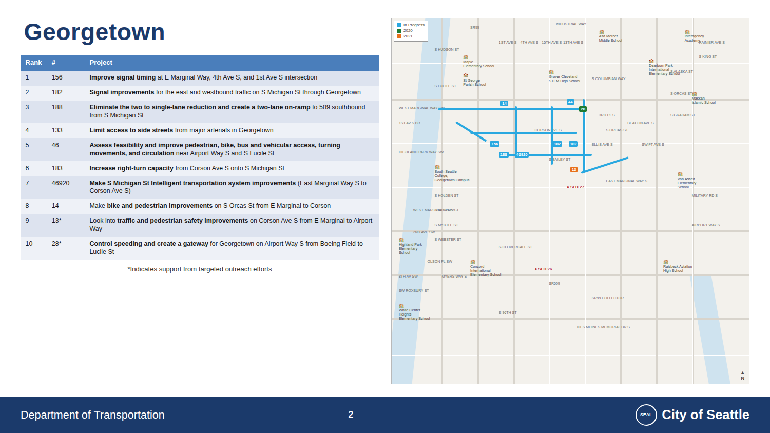Georgetown
| Rank | # | Project |
| --- | --- | --- |
| 1 | 156 | Improve signal timing at E Marginal Way, 4th Ave S, and 1st Ave S intersection |
| 2 | 182 | Signal improvements for the east and westbound traffic on S Michigan St through Georgetown |
| 3 | 188 | Eliminate the two to single-lane reduction and create a two-lane on-ramp to 509 southbound from S Michigan St |
| 4 | 133 | Limit access to side streets from major arterials in Georgetown |
| 5 | 46 | Assess feasibility and improve pedestrian, bike, bus and vehicular access, turning movements, and circulation near Airport Way S and S Lucile St |
| 6 | 183 | Increase right-turn capacity from Corson Ave S onto S Michigan St |
| 7 | 46920 | Make S Michigan St Intelligent transportation system improvements (East Marginal Way S to Corson Ave S) |
| 8 | 14 | Make bike and pedestrian improvements on S Orcas St from E Marginal to Corson |
| 9 | 13* | Look into traffic and pedestrian safety improvements on Corson Ave S from E Marginal to Airport Way |
| 10 | 28* | Control speeding and create a gateway for Georgetown on Airport Way S from Boeing Field to Lucile St |
*Indicates support from targeted outreach efforts
In Progress
2020
2021
14 28 44 156 188 46920 182 182 13 SFD 27 SFD 26
Asa Mercer
Middle School
Interagency
Academy
Maple
Elementary School
St George
Parish School
Grover Cleveland
STEM High School
Dearborn Park
International
Elementary School
Makkah
Islamic School
South Seattle
College,
Georgetown Campus
Van Asselt
Elementary
School
Highland Park
Elementary
School
Concord
International
Elementary School
Raisbeck Aviation
High School
White Center
Heights
Elementary School
INDUSTRIAL WAY S HUDSON ST S LUCILE ST WEST MARGINAL WAY SW 1ST AV S BR S ORCAS ST S GRAHAM ST S ORCAS ST S ALASKA ST HIGHLAND PARK WAY SW EAST MARGINAL WAY S S HOLDEN ST S KENYON ST S MYRTLE ST S WEBSTER ST S CLOVERDALE ST 8TH AV SW SW ROXBURY ST S 96TH ST DES MOINES MEMORIAL DR S AIRPORT WAY S MILITARY RD S SWIFT AVE S BEACON AVE S S COLUMBIAN WAY 1ST AVE S 4TH AVE S 15TH AVE S 13TH AVE S RAINIER AVE S S KING ST SR99 SR509 SR99 COLLECTOR MYERS WAY S OLSON PL SW 2ND AVE SW WEST MARGINAL WAY S S BAILEY ST CORSON AVE S ELLIS AVE S 3RD PL S
N
Department of Transportation
2
SEAL City of Seattle